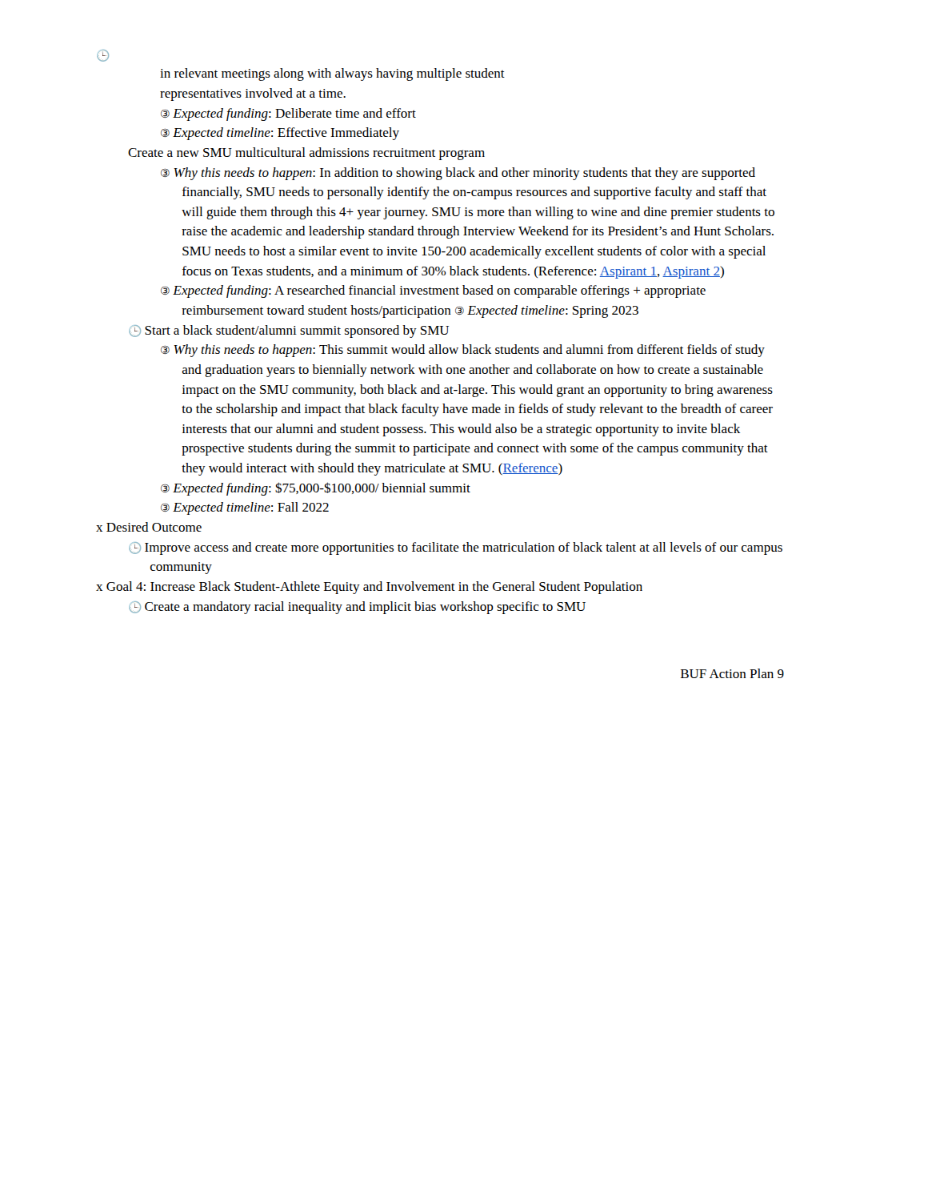🕒
in relevant meetings along with always having multiple student
representatives involved at a time.
Expected funding: Deliberate time and effort
Expected timeline: Effective Immediately
Create a new SMU multicultural admissions recruitment program
Why this needs to happen: In addition to showing black and other minority students that they are supported financially, SMU needs to personally identify the on-campus resources and supportive faculty and staff that will guide them through this 4+ year journey. SMU is more than willing to wine and dine premier students to raise the academic and leadership standard through Interview Weekend for its President’s and Hunt Scholars. SMU needs to host a similar event to invite 150-200 academically excellent students of color with a special focus on Texas students, and a minimum of 30% black students. (Reference: Aspirant 1, Aspirant 2)
Expected funding: A researched financial investment based on comparable offerings + appropriate reimbursement toward student hosts/participation Expected timeline: Spring 2023
Start a black student/alumni summit sponsored by SMU
Why this needs to happen: This summit would allow black students and alumni from different fields of study and graduation years to biennially network with one another and collaborate on how to create a sustainable impact on the SMU community, both black and at-large. This would grant an opportunity to bring awareness to the scholarship and impact that black faculty have made in fields of study relevant to the breadth of career interests that our alumni and student possess. This would also be a strategic opportunity to invite black prospective students during the summit to participate and connect with some of the campus community that they would interact with should they matriculate at SMU. (Reference)
Expected funding: $75,000-$100,000/ biennial summit
Expected timeline: Fall 2022
Desired Outcome
Improve access and create more opportunities to facilitate the matriculation of black talent at all levels of our campus community
Goal 4: Increase Black Student-Athlete Equity and Involvement in the General Student Population
Create a mandatory racial inequality and implicit bias workshop specific to SMU
BUF Action Plan 9